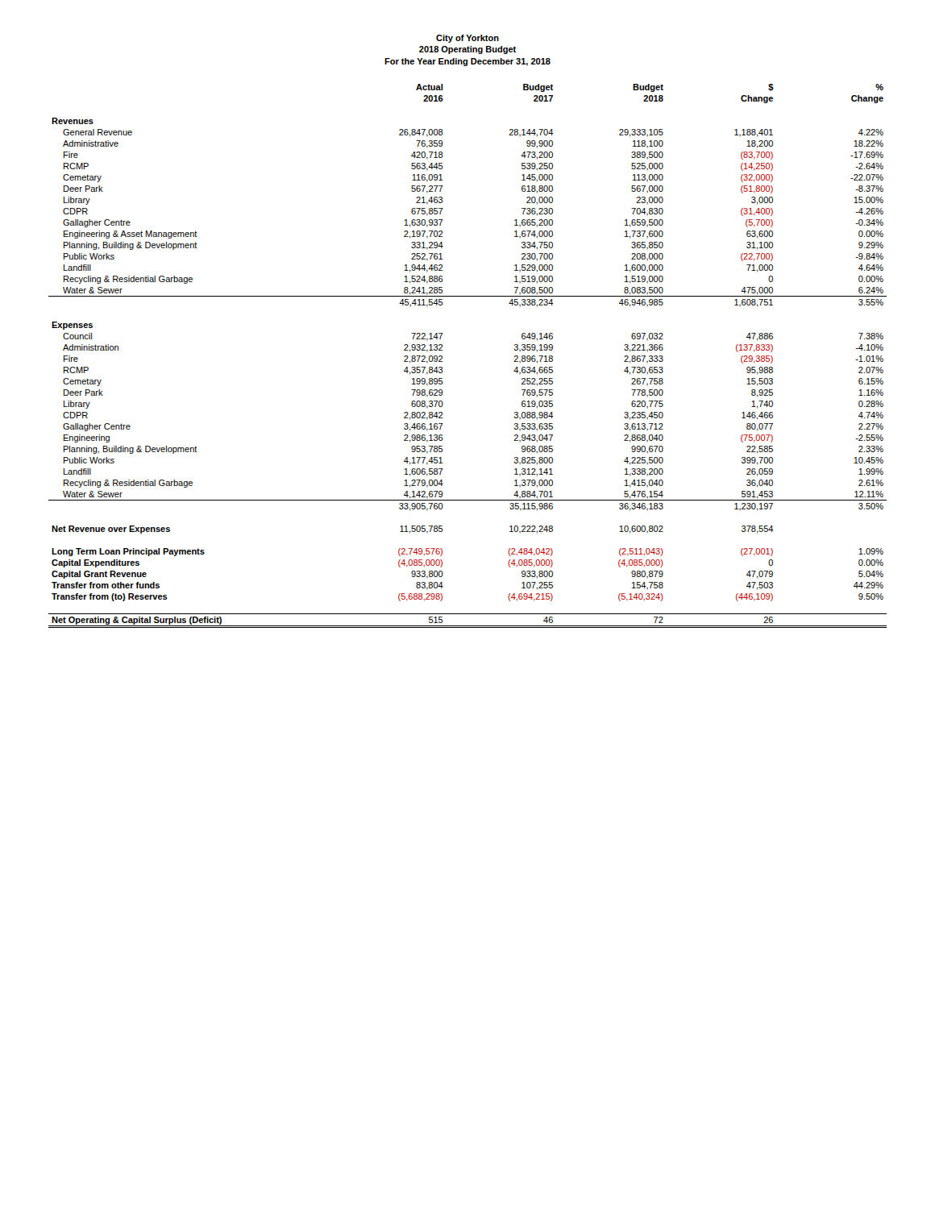City of Yorkton
2018 Operating Budget
For the Year Ending December 31, 2018
| | Actual | Budget | Budget | $ | % |
| --- | --- | --- | --- | --- | --- |
| | 2016 | 2017 | 2018 | Change | Change |
| Revenues | | | | | |
| General Revenue | 26,847,008 | 28,144,704 | 29,333,105 | 1,188,401 | 4.22% |
| Administrative | 76,359 | 99,900 | 118,100 | 18,200 | 18.22% |
| Fire | 420,718 | 473,200 | 389,500 | (83,700) | -17.69% |
| RCMP | 563,445 | 539,250 | 525,000 | (14,250) | -2.64% |
| Cemetary | 116,091 | 145,000 | 113,000 | (32,000) | -22.07% |
| Deer Park | 567,277 | 618,800 | 567,000 | (51,800) | -8.37% |
| Library | 21,463 | 20,000 | 23,000 | 3,000 | 15.00% |
| CDPR | 675,857 | 736,230 | 704,830 | (31,400) | -4.26% |
| Gallagher Centre | 1,630,937 | 1,665,200 | 1,659,500 | (5,700) | -0.34% |
| Engineering & Asset Management | 2,197,702 | 1,674,000 | 1,737,600 | 63,600 | 0.00% |
| Planning, Building & Development | 331,294 | 334,750 | 365,850 | 31,100 | 9.29% |
| Public Works | 252,761 | 230,700 | 208,000 | (22,700) | -9.84% |
| Landfill | 1,944,462 | 1,529,000 | 1,600,000 | 71,000 | 4.64% |
| Recycling & Residential Garbage | 1,524,886 | 1,519,000 | 1,519,000 | 0 | 0.00% |
| Water & Sewer | 8,241,285 | 7,608,500 | 8,083,500 | 475,000 | 6.24% |
| | 45,411,545 | 45,338,234 | 46,946,985 | 1,608,751 | 3.55% |
| Expenses | | | | | |
| Council | 722,147 | 649,146 | 697,032 | 47,886 | 7.38% |
| Administration | 2,932,132 | 3,359,199 | 3,221,366 | (137,833) | -4.10% |
| Fire | 2,872,092 | 2,896,718 | 2,867,333 | (29,385) | -1.01% |
| RCMP | 4,357,843 | 4,634,665 | 4,730,653 | 95,988 | 2.07% |
| Cemetary | 199,895 | 252,255 | 267,758 | 15,503 | 6.15% |
| Deer Park | 798,629 | 769,575 | 778,500 | 8,925 | 1.16% |
| Library | 608,370 | 619,035 | 620,775 | 1,740 | 0.28% |
| CDPR | 2,802,842 | 3,088,984 | 3,235,450 | 146,466 | 4.74% |
| Gallagher Centre | 3,466,167 | 3,533,635 | 3,613,712 | 80,077 | 2.27% |
| Engineering | 2,986,136 | 2,943,047 | 2,868,040 | (75,007) | -2.55% |
| Planning, Building & Development | 953,785 | 968,085 | 990,670 | 22,585 | 2.33% |
| Public Works | 4,177,451 | 3,825,800 | 4,225,500 | 399,700 | 10.45% |
| Landfill | 1,606,587 | 1,312,141 | 1,338,200 | 26,059 | 1.99% |
| Recycling & Residential Garbage | 1,279,004 | 1,379,000 | 1,415,040 | 36,040 | 2.61% |
| Water & Sewer | 4,142,679 | 4,884,701 | 5,476,154 | 591,453 | 12.11% |
| | 33,905,760 | 35,115,986 | 36,346,183 | 1,230,197 | 3.50% |
| Net Revenue over Expenses | 11,505,785 | 10,222,248 | 10,600,802 | 378,554 | |
| Long Term Loan Principal Payments | (2,749,576) | (2,484,042) | (2,511,043) | (27,001) | 1.09% |
| Capital Expenditures | (4,085,000) | (4,085,000) | (4,085,000) | 0 | 0.00% |
| Capital Grant Revenue | 933,800 | 933,800 | 980,879 | 47,079 | 5.04% |
| Transfer from other funds | 83,804 | 107,255 | 154,758 | 47,503 | 44.29% |
| Transfer from (to) Reserves | (5,688,298) | (4,694,215) | (5,140,324) | (446,109) | 9.50% |
| Net Operating & Capital Surplus (Deficit) | 515 | 46 | 72 | 26 | |